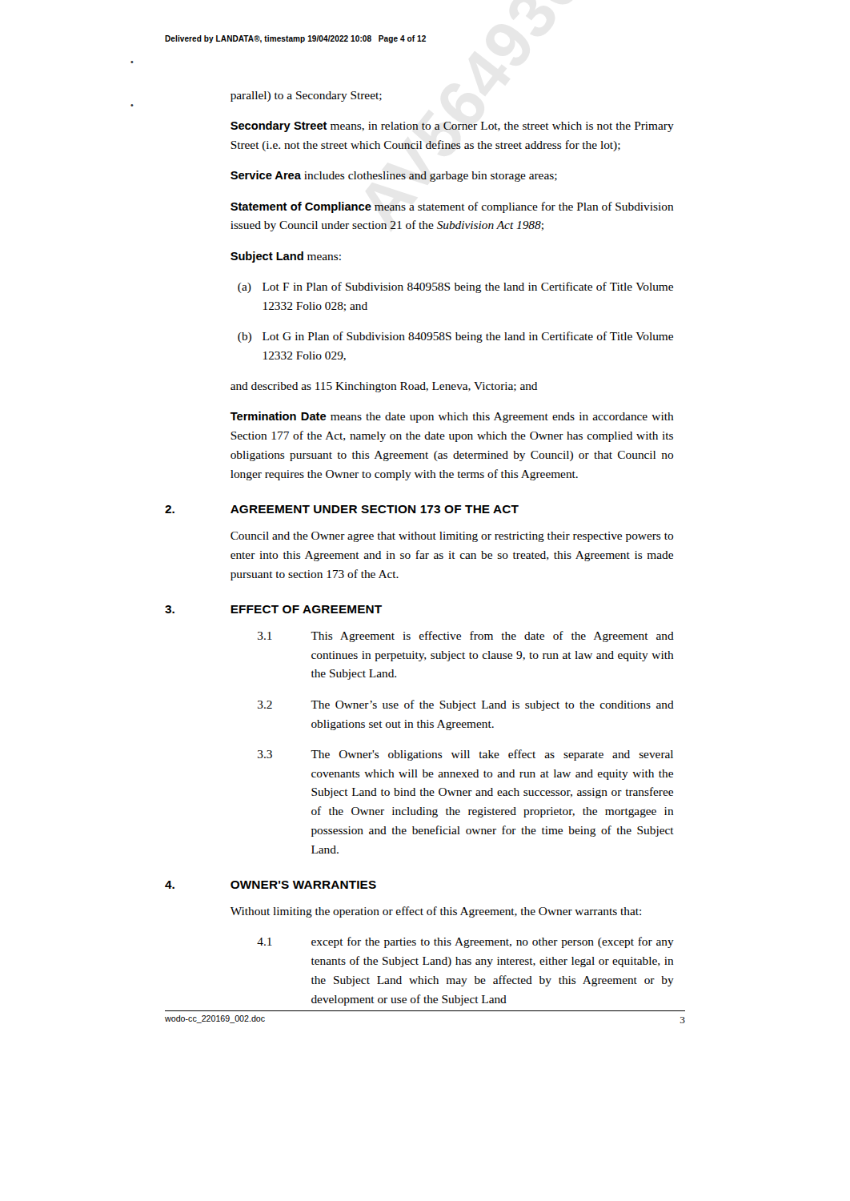Delivered by LANDATA®, timestamp 19/04/2022 10:08 Page 4 of 12
• •
AV5649360Q
parallel) to a Secondary Street;
Secondary Street means, in relation to a Corner Lot, the street which is not the Primary Street (i.e. not the street which Council defines as the street address for the lot);
Service Area includes clotheslines and garbage bin storage areas;
Statement of Compliance means a statement of compliance for the Plan of Subdivision issued by Council under section 21 of the Subdivision Act 1988;
Subject Land means:
(a) Lot F in Plan of Subdivision 840958S being the land in Certificate of Title Volume 12332 Folio 028; and
(b) Lot G in Plan of Subdivision 840958S being the land in Certificate of Title Volume 12332 Folio 029,
and described as 115 Kinchington Road, Leneva, Victoria; and
Termination Date means the date upon which this Agreement ends in accordance with Section 177 of the Act, namely on the date upon which the Owner has complied with its obligations pursuant to this Agreement (as determined by Council) or that Council no longer requires the Owner to comply with the terms of this Agreement.
2.
AGREEMENT UNDER SECTION 173 OF THE ACT
Council and the Owner agree that without limiting or restricting their respective powers to enter into this Agreement and in so far as it can be so treated, this Agreement is made pursuant to section 173 of the Act.
3.
EFFECT OF AGREEMENT
3.1
This Agreement is effective from the date of the Agreement and continues in perpetuity, subject to clause 9, to run at law and equity with the Subject Land.
3.2
The Owner’s use of the Subject Land is subject to the conditions and obligations set out in this Agreement.
3.3
The Owner's obligations will take effect as separate and several covenants which will be annexed to and run at law and equity with the Subject Land to bind the Owner and each successor, assign or transferee of the Owner including the registered proprietor, the mortgagee in possession and the beneficial owner for the time being of the Subject Land.
4.
OWNER'S WARRANTIES
Without limiting the operation or effect of this Agreement, the Owner warrants that:
4.1
except for the parties to this Agreement, no other person (except for any tenants of the Subject Land) has any interest, either legal or equitable, in the Subject Land which may be affected by this Agreement or by development or use of the Subject Land
wodo-cc_220169_002.doc
3